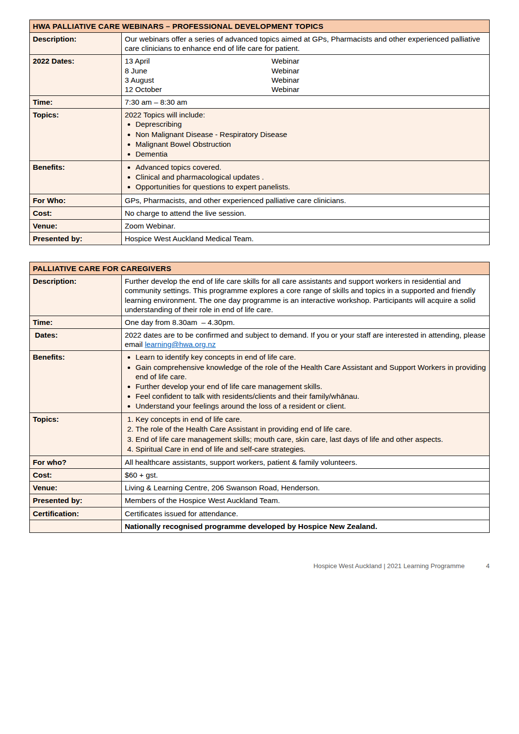| HWA PALLIATIVE CARE WEBINARS – PROFESSIONAL DEVELOPMENT TOPICS |
| Description: | Our webinars offer a series of advanced topics aimed at GPs, Pharmacists and other experienced palliative care clinicians to enhance end of life care for patient. |
| 2022 Dates: | 13 April Webinar 8 June Webinar 3 August Webinar 12 October Webinar |
| Time: | 7:30 am – 8:30 am |
| Topics: | 2022 Topics will include: Deprescribing Non Malignant Disease - Respiratory Disease Malignant Bowel Obstruction Dementia |
| Benefits: | Advanced topics covered. Clinical and pharmacological updates . Opportunities for questions to expert panelists. |
| For Who: | GPs, Pharmacists, and other experienced palliative care clinicians. |
| Cost: | No charge to attend the live session. |
| Venue: | Zoom Webinar. |
| Presented by: | Hospice West Auckland Medical Team. |
| PALLIATIVE CARE FOR CAREGIVERS |
| Description: | Further develop the end of life care skills for all care assistants and support workers in residential and community settings. This programme explores a core range of skills and topics in a supported and friendly learning environment. The one day programme is an interactive workshop. Participants will acquire a solid understanding of their role in end of life care. |
| Time: | One day from 8.30am – 4.30pm. |
| Dates: | 2022 dates are to be confirmed and subject to demand. If you or your staff are interested in attending, please email learning@hwa.org.nz |
| Benefits: | Learn to identify key concepts in end of life care. Gain comprehensive knowledge of the role of the Health Care Assistant and Support Workers in providing end of life care. Further develop your end of life care management skills. Feel confident to talk with residents/clients and their family/whānau. Understand your feelings around the loss of a resident or client. |
| Topics: | Key concepts in end of life care. The role of the Health Care Assistant in providing end of life care. End of life care management skills; mouth care, skin care, last days of life and other aspects. Spiritual Care in end of life and self-care strategies. |
| For who? | All healthcare assistants, support workers, patient & family volunteers. |
| Cost: | $60 + gst. |
| Venue: | Living & Learning Centre, 206 Swanson Road, Henderson. |
| Presented by: | Members of the Hospice West Auckland Team. |
| Certification: | Certificates issued for attendance. |
| | Nationally recognised programme developed by Hospice New Zealand. |
Hospice West Auckland | 2021 Learning Programme 4